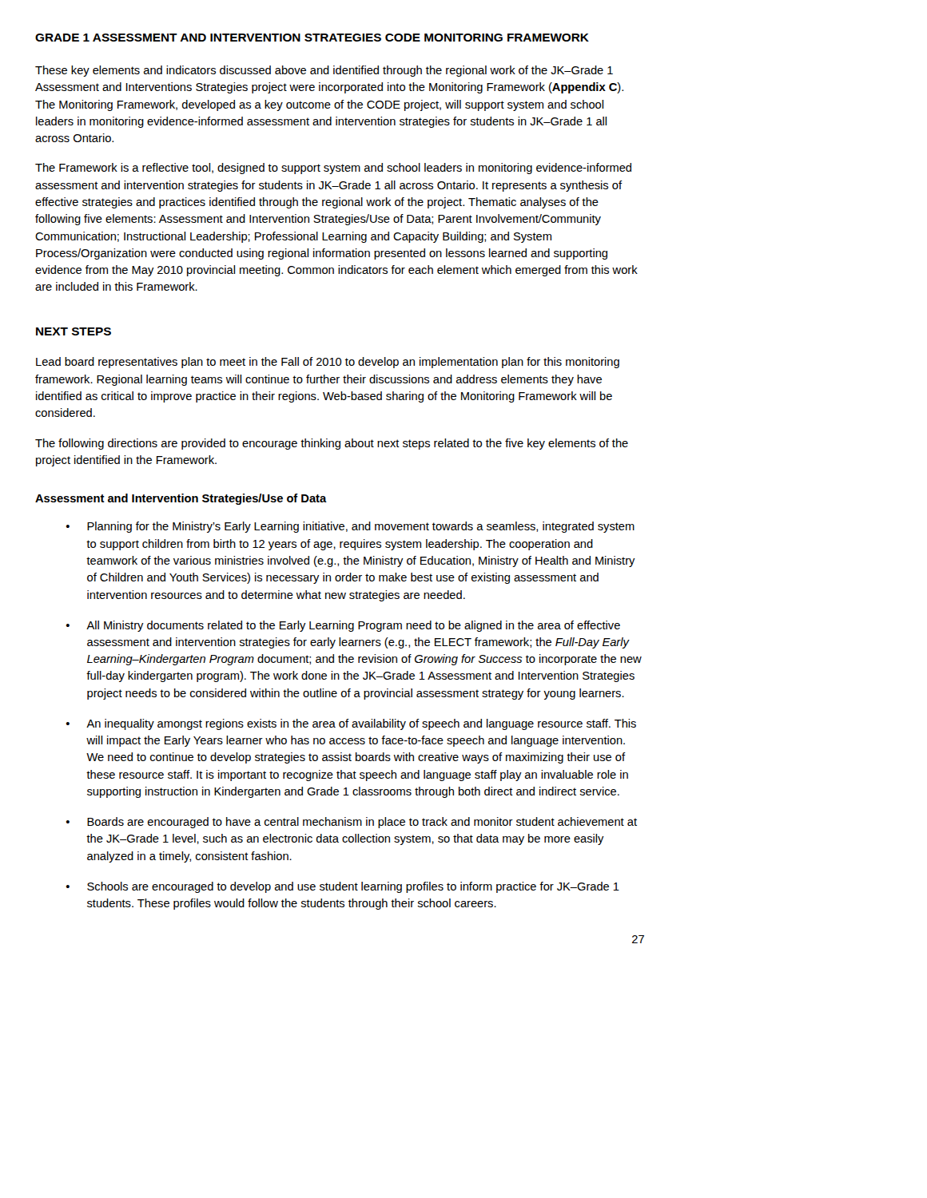Grade 1 Assessment and Intervention Strategies CODE Monitoring Framework
These key elements and indicators discussed above and identified through the regional work of the JK–Grade 1 Assessment and Interventions Strategies project were incorporated into the Monitoring Framework (Appendix C). The Monitoring Framework, developed as a key outcome of the CODE project, will support system and school leaders in monitoring evidence-informed assessment and intervention strategies for students in JK–Grade 1 all across Ontario.
The Framework is a reflective tool, designed to support system and school leaders in monitoring evidence-informed assessment and intervention strategies for students in JK–Grade 1 all across Ontario. It represents a synthesis of effective strategies and practices identified through the regional work of the project. Thematic analyses of the following five elements: Assessment and Intervention Strategies/Use of Data; Parent Involvement/Community Communication; Instructional Leadership; Professional Learning and Capacity Building; and System Process/Organization were conducted using regional information presented on lessons learned and supporting evidence from the May 2010 provincial meeting. Common indicators for each element which emerged from this work are included in this Framework.
Next Steps
Lead board representatives plan to meet in the Fall of 2010 to develop an implementation plan for this monitoring framework. Regional learning teams will continue to further their discussions and address elements they have identified as critical to improve practice in their regions. Web-based sharing of the Monitoring Framework will be considered.
The following directions are provided to encourage thinking about next steps related to the five key elements of the project identified in the Framework.
Assessment and Intervention Strategies/Use of Data
Planning for the Ministry’s Early Learning initiative, and movement towards a seamless, integrated system to support children from birth to 12 years of age, requires system leadership. The cooperation and teamwork of the various ministries involved (e.g., the Ministry of Education, Ministry of Health and Ministry of Children and Youth Services) is necessary in order to make best use of existing assessment and intervention resources and to determine what new strategies are needed.
All Ministry documents related to the Early Learning Program need to be aligned in the area of effective assessment and intervention strategies for early learners (e.g., the ELECT framework; the Full-Day Early Learning–Kindergarten Program document; and the revision of Growing for Success to incorporate the new full-day kindergarten program). The work done in the JK–Grade 1 Assessment and Intervention Strategies project needs to be considered within the outline of a provincial assessment strategy for young learners.
An inequality amongst regions exists in the area of availability of speech and language resource staff. This will impact the Early Years learner who has no access to face-to-face speech and language intervention. We need to continue to develop strategies to assist boards with creative ways of maximizing their use of these resource staff. It is important to recognize that speech and language staff play an invaluable role in supporting instruction in Kindergarten and Grade 1 classrooms through both direct and indirect service.
Boards are encouraged to have a central mechanism in place to track and monitor student achievement at the JK–Grade 1 level, such as an electronic data collection system, so that data may be more easily analyzed in a timely, consistent fashion.
Schools are encouraged to develop and use student learning profiles to inform practice for JK–Grade 1 students. These profiles would follow the students through their school careers.
27